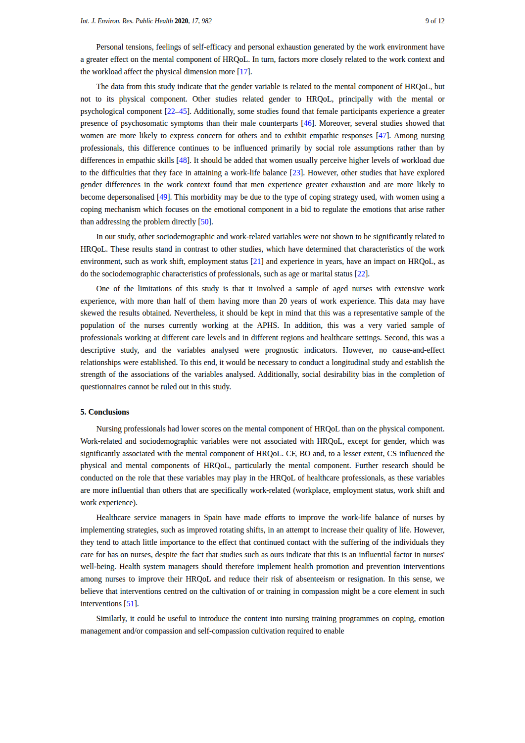Int. J. Environ. Res. Public Health 2020, 17, 982 9 of 12
Personal tensions, feelings of self-efficacy and personal exhaustion generated by the work environment have a greater effect on the mental component of HRQoL. In turn, factors more closely related to the work context and the workload affect the physical dimension more [17].
The data from this study indicate that the gender variable is related to the mental component of HRQoL, but not to its physical component. Other studies related gender to HRQoL, principally with the mental or psychological component [22–45]. Additionally, some studies found that female participants experience a greater presence of psychosomatic symptoms than their male counterparts [46]. Moreover, several studies showed that women are more likely to express concern for others and to exhibit empathic responses [47]. Among nursing professionals, this difference continues to be influenced primarily by social role assumptions rather than by differences in empathic skills [48]. It should be added that women usually perceive higher levels of workload due to the difficulties that they face in attaining a work-life balance [23]. However, other studies that have explored gender differences in the work context found that men experience greater exhaustion and are more likely to become depersonalised [49]. This morbidity may be due to the type of coping strategy used, with women using a coping mechanism which focuses on the emotional component in a bid to regulate the emotions that arise rather than addressing the problem directly [50].
In our study, other sociodemographic and work-related variables were not shown to be significantly related to HRQoL. These results stand in contrast to other studies, which have determined that characteristics of the work environment, such as work shift, employment status [21] and experience in years, have an impact on HRQoL, as do the sociodemographic characteristics of professionals, such as age or marital status [22].
One of the limitations of this study is that it involved a sample of aged nurses with extensive work experience, with more than half of them having more than 20 years of work experience. This data may have skewed the results obtained. Nevertheless, it should be kept in mind that this was a representative sample of the population of the nurses currently working at the APHS. In addition, this was a very varied sample of professionals working at different care levels and in different regions and healthcare settings. Second, this was a descriptive study, and the variables analysed were prognostic indicators. However, no cause-and-effect relationships were established. To this end, it would be necessary to conduct a longitudinal study and establish the strength of the associations of the variables analysed. Additionally, social desirability bias in the completion of questionnaires cannot be ruled out in this study.
5. Conclusions
Nursing professionals had lower scores on the mental component of HRQoL than on the physical component. Work-related and sociodemographic variables were not associated with HRQoL, except for gender, which was significantly associated with the mental component of HRQoL. CF, BO and, to a lesser extent, CS influenced the physical and mental components of HRQoL, particularly the mental component. Further research should be conducted on the role that these variables may play in the HRQoL of healthcare professionals, as these variables are more influential than others that are specifically work-related (workplace, employment status, work shift and work experience).
Healthcare service managers in Spain have made efforts to improve the work-life balance of nurses by implementing strategies, such as improved rotating shifts, in an attempt to increase their quality of life. However, they tend to attach little importance to the effect that continued contact with the suffering of the individuals they care for has on nurses, despite the fact that studies such as ours indicate that this is an influential factor in nurses' well-being. Health system managers should therefore implement health promotion and prevention interventions among nurses to improve their HRQoL and reduce their risk of absenteeism or resignation. In this sense, we believe that interventions centred on the cultivation of or training in compassion might be a core element in such interventions [51].
Similarly, it could be useful to introduce the content into nursing training programmes on coping, emotion management and/or compassion and self-compassion cultivation required to enable